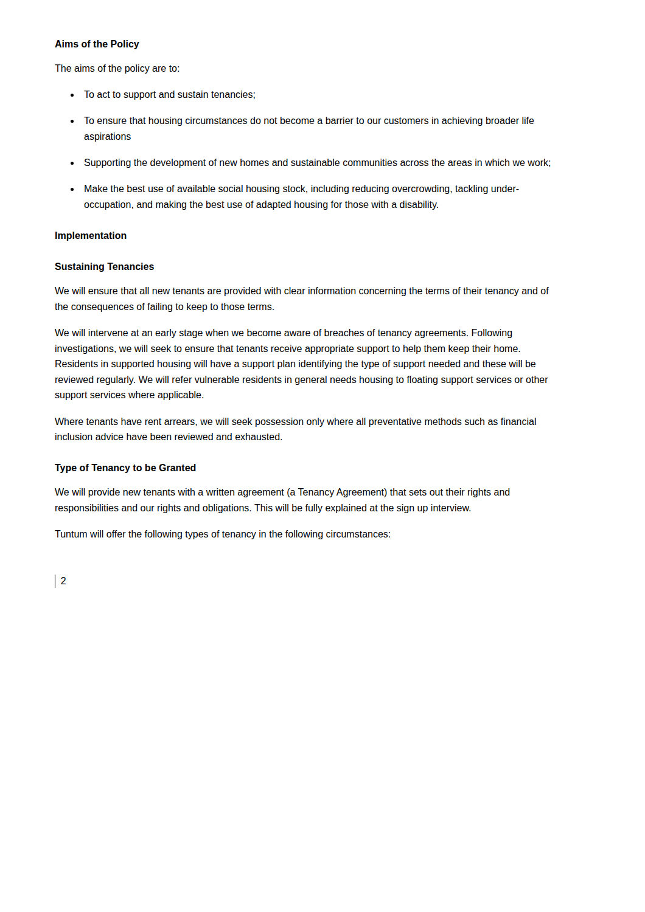Aims of the Policy
The aims of the policy are to:
To act to support and sustain tenancies;
To ensure that housing circumstances do not become a barrier to our customers in achieving broader life aspirations
Supporting the development of new homes and sustainable communities across the areas in which we work;
Make the best use of available social housing stock, including reducing overcrowding, tackling under- occupation, and making the best use of adapted housing for those with a disability.
Implementation
Sustaining Tenancies
We will ensure that all new tenants are provided with clear information concerning the terms of their tenancy and of the consequences of failing to keep to those terms.
We will intervene at an early stage when we become aware of breaches of tenancy agreements. Following investigations, we will seek to ensure that tenants receive appropriate support to help them keep their home. Residents in supported housing will have a support plan identifying the type of support needed and these will be reviewed regularly. We will refer vulnerable residents in general needs housing to floating support services or other support services where applicable.
Where tenants have rent arrears, we will seek possession only where all preventative methods such as financial inclusion advice have been reviewed and exhausted.
Type of Tenancy to be Granted
We will provide new tenants with a written agreement (a Tenancy Agreement) that sets out their rights and responsibilities and our rights and obligations. This will be fully explained at the sign up interview.
Tuntum will offer the following types of tenancy in the following circumstances:
2